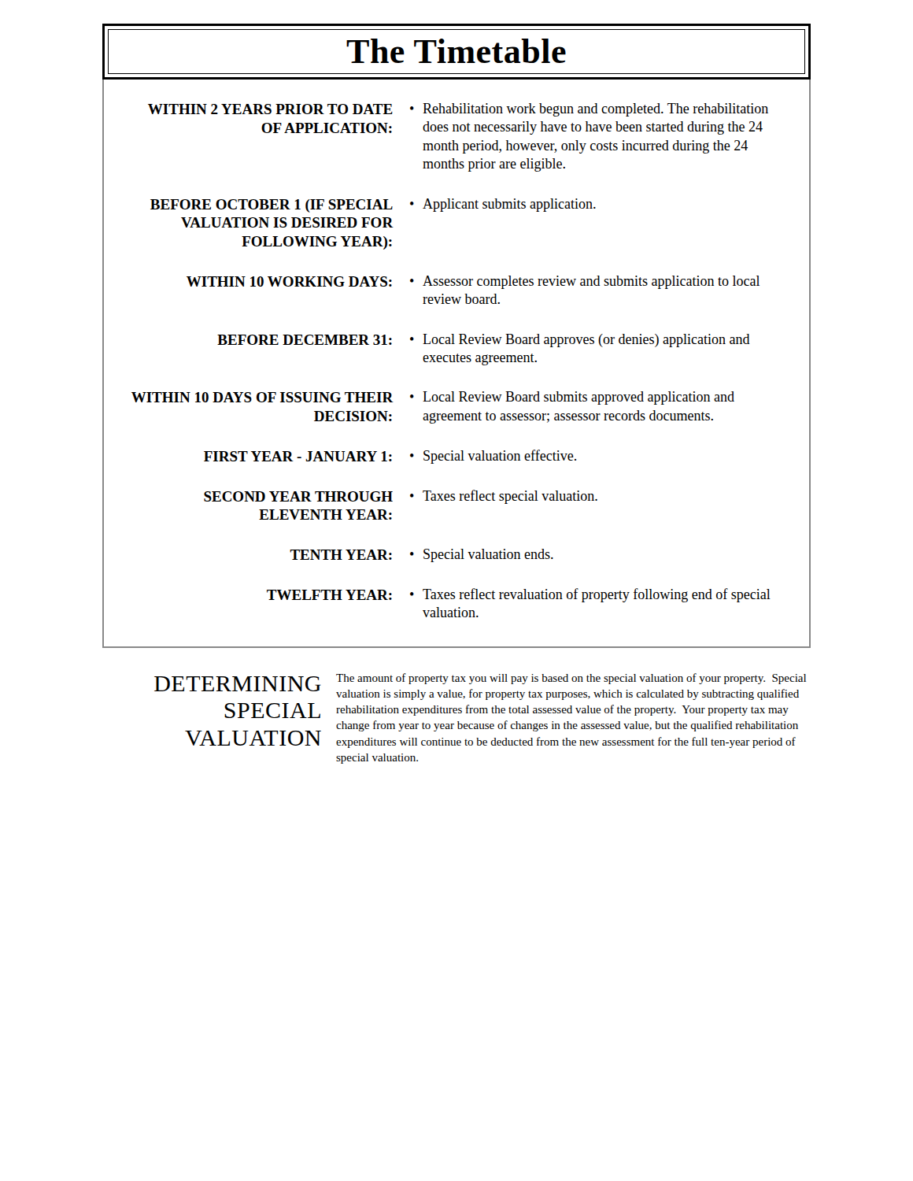The Timetable
| WITHIN 2 YEARS PRIOR TO DATE OF APPLICATION: | • | Rehabilitation work begun and completed. The rehabilitation does not necessarily have to have been started during the 24 month period, however, only costs incurred during the 24 months prior are eligible. |
| BEFORE OCTOBER 1 (IF SPECIAL VALUATION IS DESIRED FOR FOLLOWING YEAR): | • | Applicant submits application. |
| WITHIN 10 WORKING DAYS: | • | Assessor completes review and submits application to local review board. |
| BEFORE DECEMBER 31: | • | Local Review Board approves (or denies) application and executes agreement. |
| WITHIN 10 DAYS OF ISSUING THEIR DECISION: | • | Local Review Board submits approved application and agreement to assessor; assessor records documents. |
| FIRST YEAR - JANUARY 1: | • | Special valuation effective. |
| SECOND YEAR THROUGH ELEVENTH YEAR: | • | Taxes reflect special valuation. |
| TENTH YEAR: | • | Special valuation ends. |
| TWELFTH YEAR: | • | Taxes reflect revaluation of property following end of special valuation. |
DETERMINING
SPECIAL
VALUATION
The amount of property tax you will pay is based on the special valuation of your property. Special valuation is simply a value, for property tax purposes, which is calculated by subtracting qualified rehabilitation expenditures from the total assessed value of the property. Your property tax may change from year to year because of changes in the assessed value, but the qualified rehabilitation expenditures will continue to be deducted from the new assessment for the full ten-year period of special valuation.